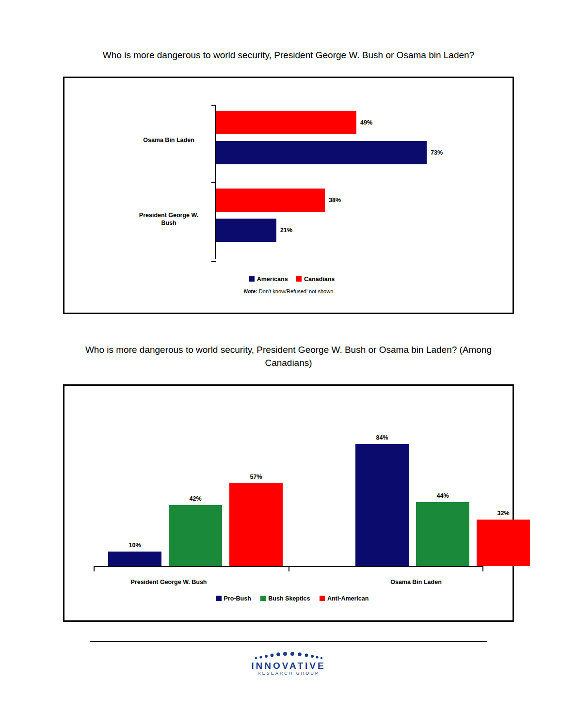Who is more dangerous to world security, President George W. Bush or Osama bin Laden?
Osama Bin Laden
49%
73%
President George W.
Bush
38%
21%
Americans Canadians
Note: Don't know/Refused' not shown
Who is more dangerous to world security, President George W. Bush or Osama bin Laden? (Among Canadians)
10%
42%
57%
President George W. Bush
84%
44%
32%
Osama Bin Laden
Pro-Bush Bush Skeptics Anti-American
INNOVATIVE
RESEARCH GROUP